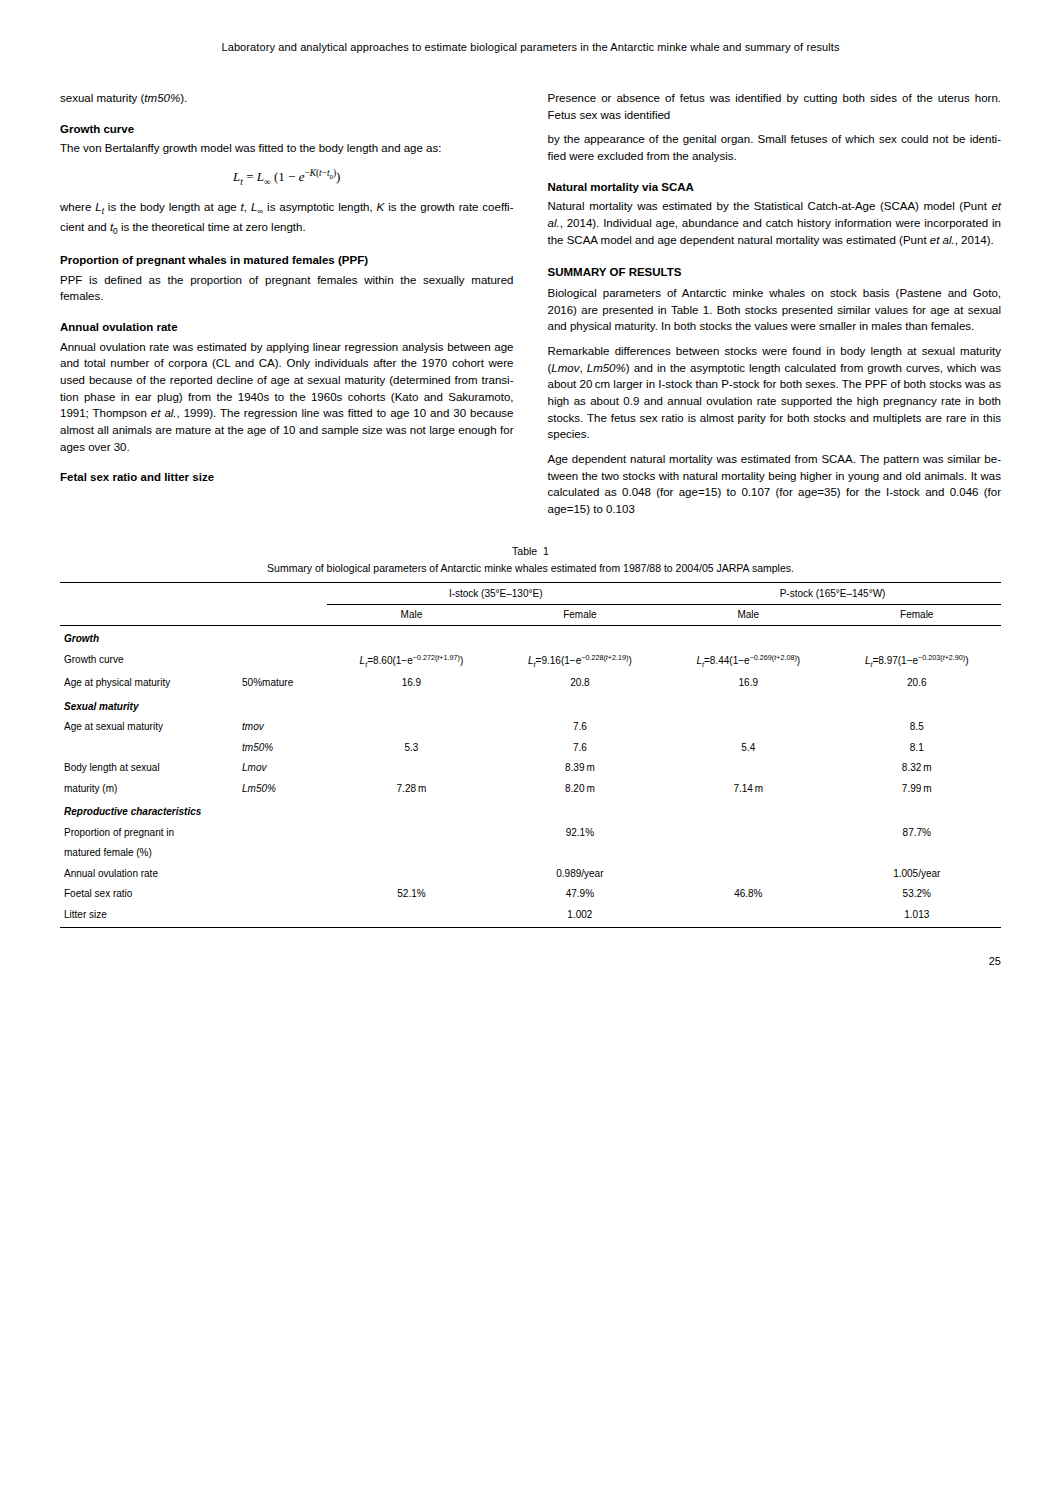Laboratory and analytical approaches to estimate biological parameters in the Antarctic minke whale and summary of results
sexual maturity (tm50%).
Growth curve
The von Bertalanffy growth model was fitted to the body length and age as:
Lt = L∞ (1 − e−K(t−t0))
where Lt is the body length at age t, L∞ is asymptotic length, K is the growth rate coefficient and t0 is the theoretical time at zero length.
Proportion of pregnant whales in matured females (PPF)
PPF is defined as the proportion of pregnant females within the sexually matured females.
Annual ovulation rate
Annual ovulation rate was estimated by applying linear regression analysis between age and total number of corpora (CL and CA). Only individuals after the 1970 cohort were used because of the reported decline of age at sexual maturity (determined from transition phase in ear plug) from the 1940s to the 1960s cohorts (Kato and Sakuramoto, 1991; Thompson et al., 1999). The regression line was fitted to age 10 and 30 because almost all animals are mature at the age of 10 and sample size was not large enough for ages over 30.
Fetal sex ratio and litter size
Presence or absence of fetus was identified by cutting both sides of the uterus horn. Fetus sex was identified
by the appearance of the genital organ. Small fetuses of which sex could not be identified were excluded from the analysis.
Natural mortality via SCAA
Natural mortality was estimated by the Statistical Catch-at-Age (SCAA) model (Punt et al., 2014). Individual age, abundance and catch history information were incorporated in the SCAA model and age dependent natural mortality was estimated (Punt et al., 2014).
Summary of results
Biological parameters of Antarctic minke whales on stock basis (Pastene and Goto, 2016) are presented in Table 1. Both stocks presented similar values for age at sexual and physical maturity. In both stocks the values were smaller in males than females.
Remarkable differences between stocks were found in body length at sexual maturity (Lmov, Lm50%) and in the asymptotic length calculated from growth curves, which was about 20 cm larger in I-stock than P-stock for both sexes. The PPF of both stocks was as high as about 0.9 and annual ovulation rate supported the high pregnancy rate in both stocks. The fetus sex ratio is almost parity for both stocks and multiplets are rare in this species.
Age dependent natural mortality was estimated from SCAA. The pattern was similar between the two stocks with natural mortality being higher in young and old animals. It was calculated as 0.048 (for age=15) to 0.107 (for age=35) for the I-stock and 0.046 (for age=15) to 0.103
Table 1
Summary of biological parameters of Antarctic minke whales estimated from 1987/88 to 2004/05 JARPA samples.
| | | I-stock (35°E–130°E) | P-stock (165°E–145°W) |
| --- | --- | --- | --- |
| | | Male | Female | Male | Female |
| Growth |
| Growth curve | | L t =8.60(1−e −0.272( t +1.97) ) | L t =9.16(1−e −0.228( t +2.19) ) | L t =8.44(1−e −0.269( t +2.08) ) | L t =8.97(1−e −0.203( t +2.90) ) |
| Age at physical maturity | 50%mature | 16.9 | 20.8 | 16.9 | 20.6 |
| Sexual maturity |
| Age at sexual maturity | tmov | | 7.6 | | 8.5 |
| | tm50% | 5.3 | 7.6 | 5.4 | 8.1 |
| Body length at sexual | Lmov | | 8.39 m | | 8.32 m |
| maturity (m) | Lm50% | 7.28 m | 8.20 m | 7.14 m | 7.99 m |
| Reproductive characteristics |
| Proportion of pregnant in | | | 92.1% | | 87.7% |
| matured female (%) | | | | | |
| Annual ovulation rate | | | 0.989/year | | 1.005/year |
| Foetal sex ratio | | 52.1% | 47.9% | 46.8% | 53.2% |
| Litter size | | | 1.002 | | 1.013 |
25